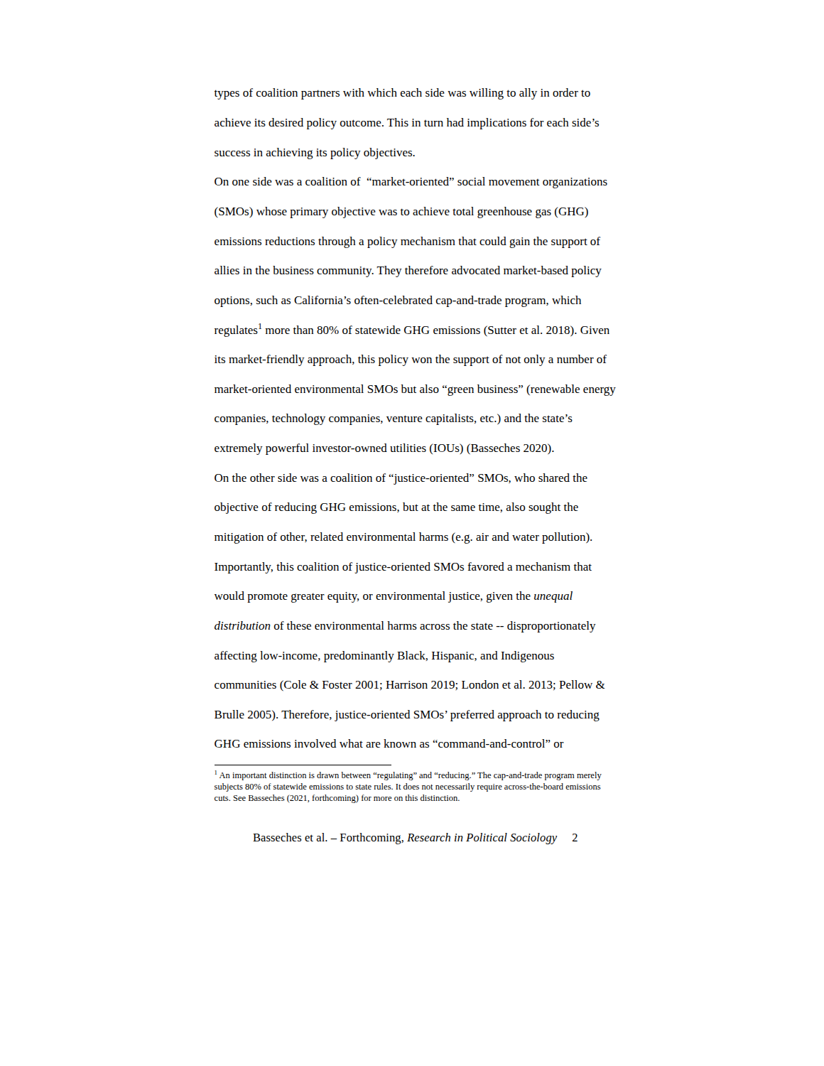types of coalition partners with which each side was willing to ally in order to achieve its desired policy outcome. This in turn had implications for each side’s success in achieving its policy objectives.
On one side was a coalition of “market-oriented” social movement organizations (SMOs) whose primary objective was to achieve total greenhouse gas (GHG) emissions reductions through a policy mechanism that could gain the support of allies in the business community. They therefore advocated market-based policy options, such as California’s often-celebrated cap-and-trade program, which regulates1 more than 80% of statewide GHG emissions (Sutter et al. 2018). Given its market-friendly approach, this policy won the support of not only a number of market-oriented environmental SMOs but also “green business” (renewable energy companies, technology companies, venture capitalists, etc.) and the state’s extremely powerful investor-owned utilities (IOUs) (Basseches 2020).
On the other side was a coalition of “justice-oriented” SMOs, who shared the objective of reducing GHG emissions, but at the same time, also sought the mitigation of other, related environmental harms (e.g. air and water pollution). Importantly, this coalition of justice-oriented SMOs favored a mechanism that would promote greater equity, or environmental justice, given the unequal distribution of these environmental harms across the state -- disproportionately affecting low-income, predominantly Black, Hispanic, and Indigenous communities (Cole & Foster 2001; Harrison 2019; London et al. 2013; Pellow & Brulle 2005). Therefore, justice-oriented SMOs’ preferred approach to reducing GHG emissions involved what are known as “command-and-control” or
1 An important distinction is drawn between “regulating” and “reducing.” The cap-and-trade program merely subjects 80% of statewide emissions to state rules. It does not necessarily require across-the-board emissions cuts. See Basseches (2021, forthcoming) for more on this distinction.
Basseches et al. – Forthcoming, Research in Political Sociology 2